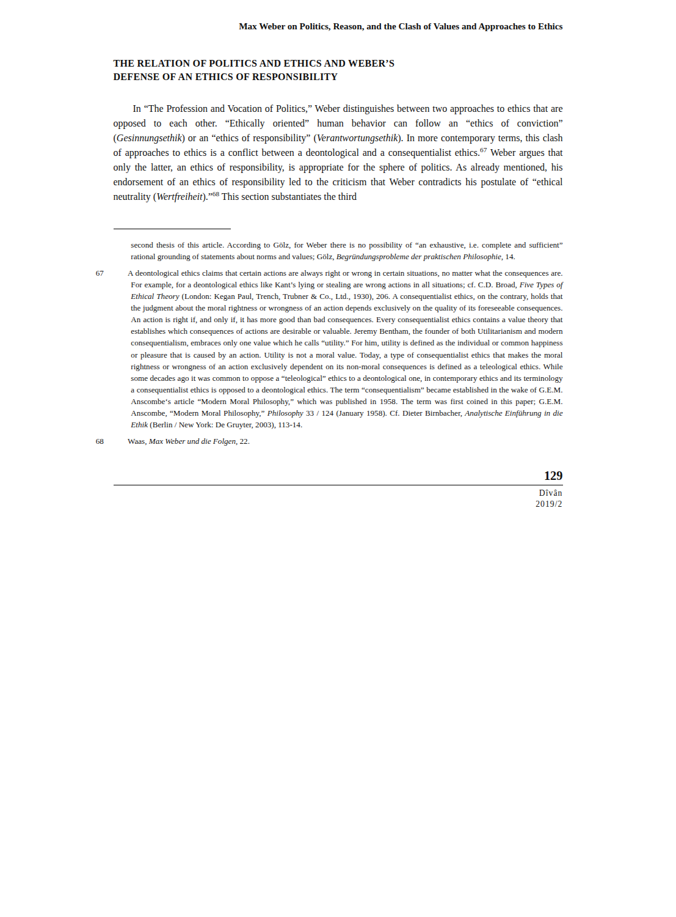Max Weber on Politics, Reason, and the Clash of Values and Approaches to Ethics
The Relation of Politics and Ethics and Weber’s
Defense of an Ethics of Responsibility
In “The Profession and Vocation of Politics,” Weber distinguishes between two approaches to ethics that are opposed to each other. “Ethically oriented” human behavior can follow an “ethics of conviction” (Gesinnungsethik) or an “ethics of responsibility” (Verantwortungsethik). In more contemporary terms, this clash of approaches to ethics is a conflict between a deontological and a consequentialist ethics.67 Weber argues that only the latter, an ethics of responsibility, is appropriate for the sphere of politics. As already mentioned, his endorsement of an ethics of responsibility led to the criticism that Weber contradicts his postulate of “ethical neutrality (Wertfreiheit).”68 This section substantiates the third
second thesis of this article. According to Gölz, for Weber there is no possibility of “an exhaustive, i.e. complete and sufficient” rational grounding of statements about norms and values; Gölz, Begründungsprobleme der praktischen Philosophie, 14.
67 A deontological ethics claims that certain actions are always right or wrong in certain situations, no matter what the consequences are. For example, for a deontological ethics like Kant’s lying or stealing are wrong actions in all situations; cf. C.D. Broad, Five Types of Ethical Theory (London: Kegan Paul, Trench, Trubner & Co., Ltd., 1930), 206. A consequentialist ethics, on the contrary, holds that the judgment about the moral rightness or wrongness of an action depends exclusively on the quality of its foreseeable consequences. An action is right if, and only if, it has more good than bad consequences. Every consequentialist ethics contains a value theory that establishes which consequences of actions are desirable or valuable. Jeremy Bentham, the founder of both Utilitarianism and modern consequentialism, embraces only one value which he calls “utility.” For him, utility is defined as the individual or common happiness or pleasure that is caused by an action. Utility is not a moral value. Today, a type of consequentialist ethics that makes the moral rightness or wrongness of an action exclusively dependent on its non-moral consequences is defined as a teleological ethics. While some decades ago it was common to oppose a “teleological” ethics to a deontological one, in contemporary ethics and its terminology a consequentialist ethics is opposed to a deontological ethics. The term “consequentialism” became established in the wake of G.E.M. Anscombe‘s article “Modern Moral Philosophy,” which was published in 1958. The term was first coined in this paper; G.E.M. Anscombe, “Modern Moral Philosophy,” Philosophy 33 / 124 (January 1958). Cf. Dieter Birnbacher, Analytische Einführung in die Ethik (Berlin / New York: De Gruyter, 2003), 113-14.
68 Waas, Max Weber und die Folgen, 22.
129 Dîvân
2019/2